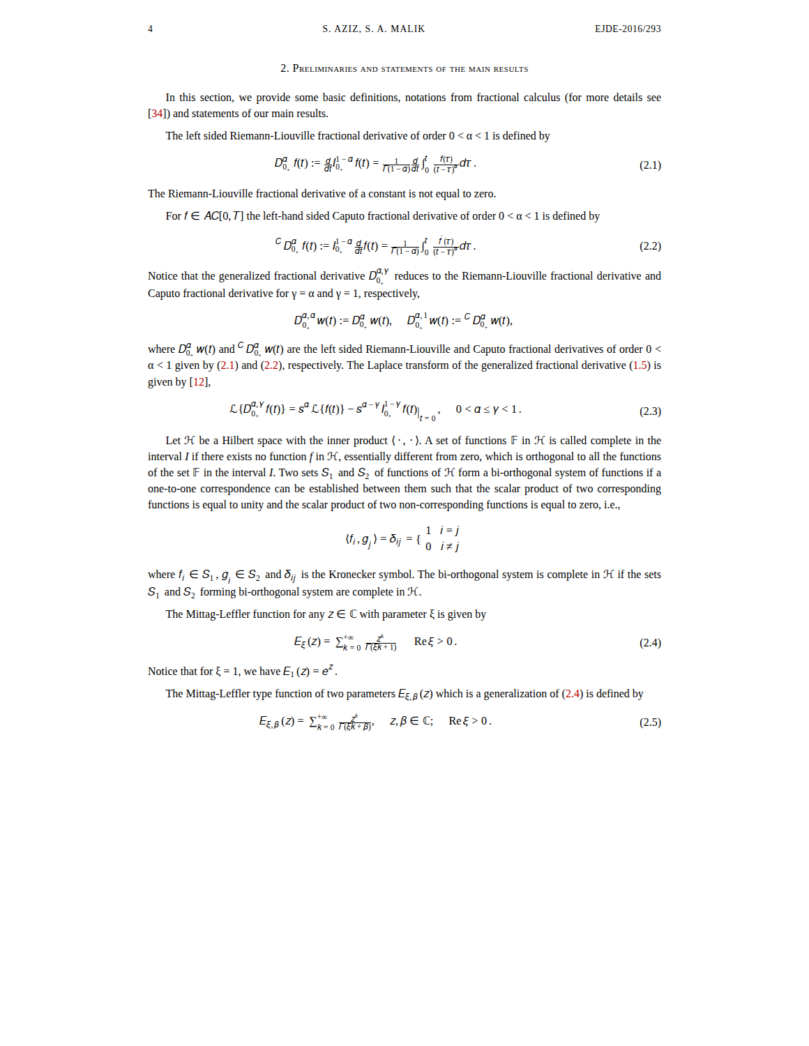4 S. Aziz, S. A. Malik EJDE-2016/293
2. Preliminaries and statements of the main results
In this section, we provide some basic definitions, notations from fractional calculus (for more details see [34]) and statements of our main results.
The left sided Riemann-Liouville fractional derivative of order 0 < α < 1 is defined by
D0+α f(t) := ddt I0+1−α f(t) = 1Γ(1−α) ddt ∫0t f(τ) (t−τ)α dτ.
(2.1)
The Riemann-Liouville fractional derivative of a constant is not equal to zero.
For f∈AC[0,T] the left-hand sided Caputo fractional derivative of order 0 < α < 1 is defined by
C D0+α f(t) := I0+1−α ddt f(t) = 1Γ(1−α) ∫0t f′(τ) (t−τ)α dτ.
(2.2)
Notice that the generalized fractional derivative D0+α,γ reduces to the Riemann-Liouville fractional derivative and Caputo fractional derivative for γ = α and γ = 1, respectively,
D0+α,α w(t) := D0+α w(t) , D0+α,1 w(t) := C D0+α w(t) ,
where D0+αw(t) and CD0+αw(t) are the left sided Riemann-Liouville and Caputo fractional derivatives of order 0 < α < 1 given by (2.1) and (2.2), respectively. The Laplace transform of the generalized fractional derivative (1.5) is given by [12],
ℒ{ D0+α,γ f(t) } = sα ℒ{f(t)} − sα−γ I0+1−γ f(t) |t=0 , 0<α≤γ<1.
(2.3)
Let ℋ be a Hilbert space with the inner product ⟨⋅,⋅⟩. A set of functions 𝔽 in ℋ is called complete in the interval I if there exists no function f in ℋ, essentially different from zero, which is orthogonal to all the functions of the set 𝔽 in the interval I. Two sets S1 and S2 of functions of ℋ form a bi-orthogonal system of functions if a one-to-one correspondence can be established between them such that the scalar product of two corresponding functions is equal to unity and the scalar product of two non-corresponding functions is equal to zero, i.e.,
⟨fi,gj⟩ = δij = { 1i=j 0i≠j
where fi∈S1, gi∈S2 and δij is the Kronecker symbol. The bi-orthogonal system is complete in ℋ if the sets S1 and S2 forming bi-orthogonal system are complete in ℋ.
The Mittag-Leffler function for any z∈ℂ with parameter ξ is given by
Eξ (z) = ∑ k=0 +∞ zk Γ(ξk+1) Reξ>0.
(2.4)
Notice that for ξ = 1, we have E1(z)=ez.
The Mittag-Leffler type function of two parameters Eξ,β(z) which is a generalization of (2.4) is defined by
Eξ,β (z) = ∑ k=0 +∞ zk Γ(ξk+β) , z,β∈ℂ; Reξ>0.
(2.5)